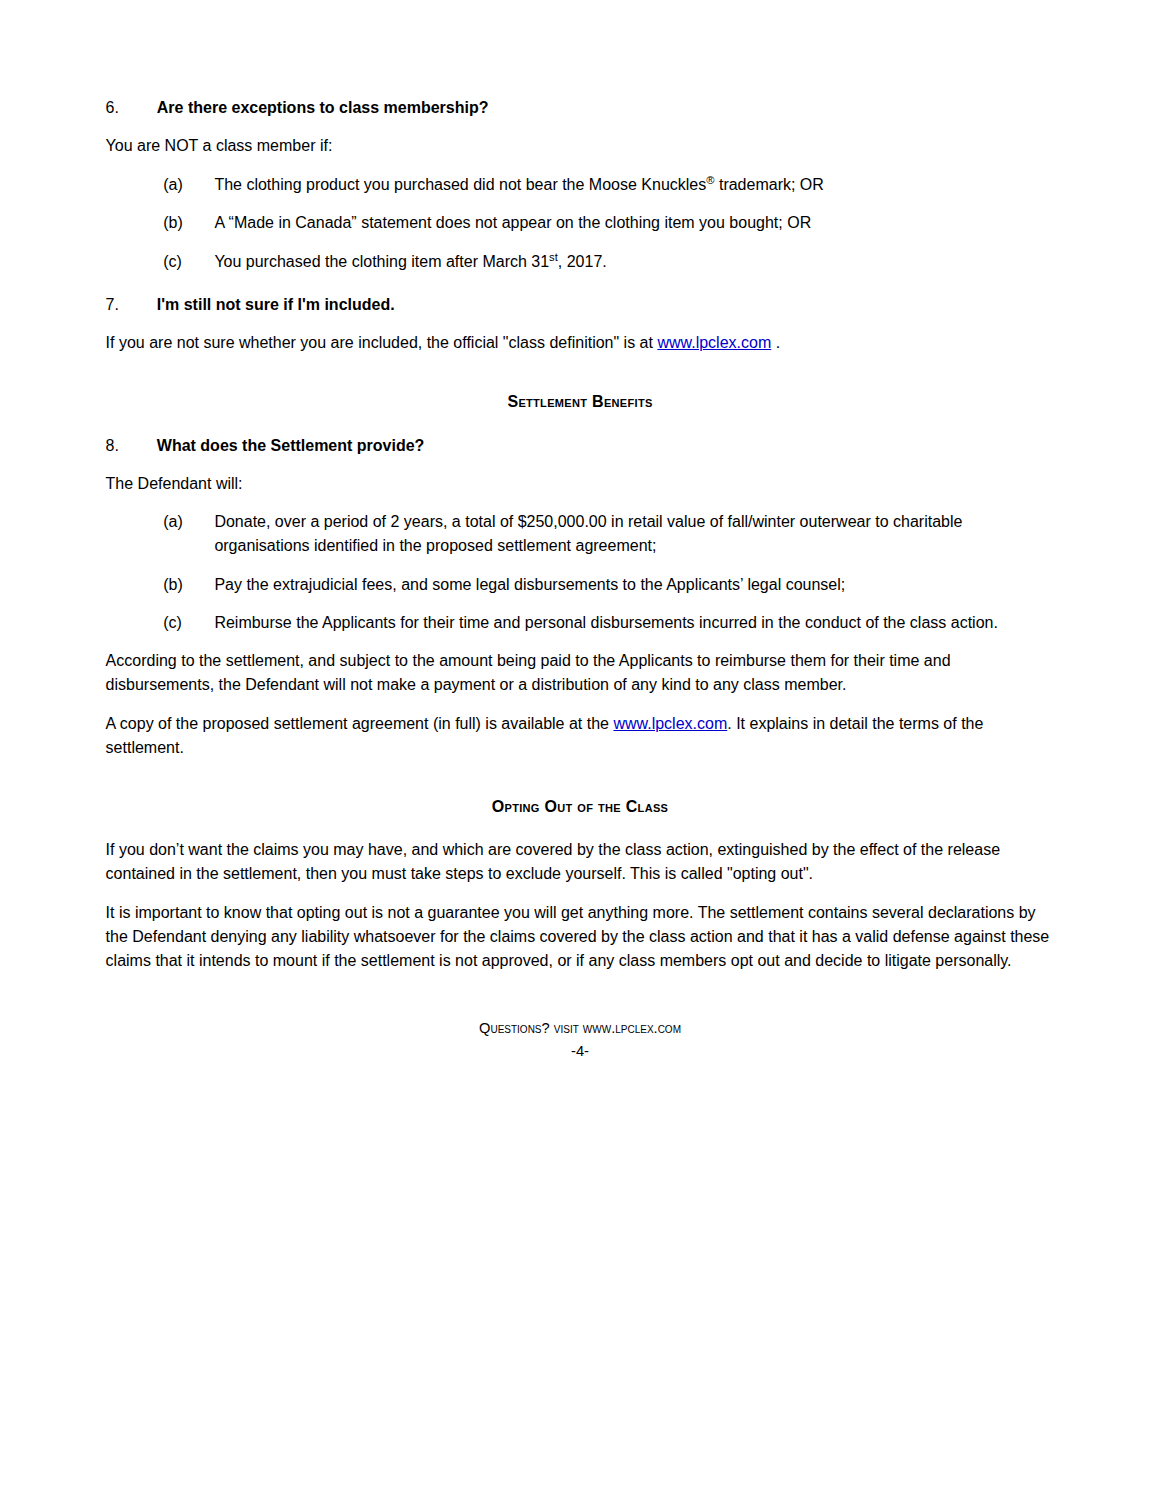6. Are there exceptions to class membership?
You are NOT a class member if:
(a) The clothing product you purchased did not bear the Moose Knuckles® trademark; OR
(b) A “Made in Canada” statement does not appear on the clothing item you bought; OR
(c) You purchased the clothing item after March 31st, 2017.
7. I'm still not sure if I'm included.
If you are not sure whether you are included, the official "class definition" is at www.lpclex.com .
Settlement Benefits
8. What does the Settlement provide?
The Defendant will:
(a) Donate, over a period of 2 years, a total of $250,000.00 in retail value of fall/winter outerwear to charitable organisations identified in the proposed settlement agreement;
(b) Pay the extrajudicial fees, and some legal disbursements to the Applicants’ legal counsel;
(c) Reimburse the Applicants for their time and personal disbursements incurred in the conduct of the class action.
According to the settlement, and subject to the amount being paid to the Applicants to reimburse them for their time and disbursements, the Defendant will not make a payment or a distribution of any kind to any class member.
A copy of the proposed settlement agreement (in full) is available at the www.lpclex.com. It explains in detail the terms of the settlement.
Opting Out of the Class
If you don’t want the claims you may have, and which are covered by the class action, extinguished by the effect of the release contained in the settlement, then you must take steps to exclude yourself. This is called "opting out".
It is important to know that opting out is not a guarantee you will get anything more. The settlement contains several declarations by the Defendant denying any liability whatsoever for the claims covered by the class action and that it has a valid defense against these claims that it intends to mount if the settlement is not approved, or if any class members opt out and decide to litigate personally.
Questions? visit www.lpclex.com -4-